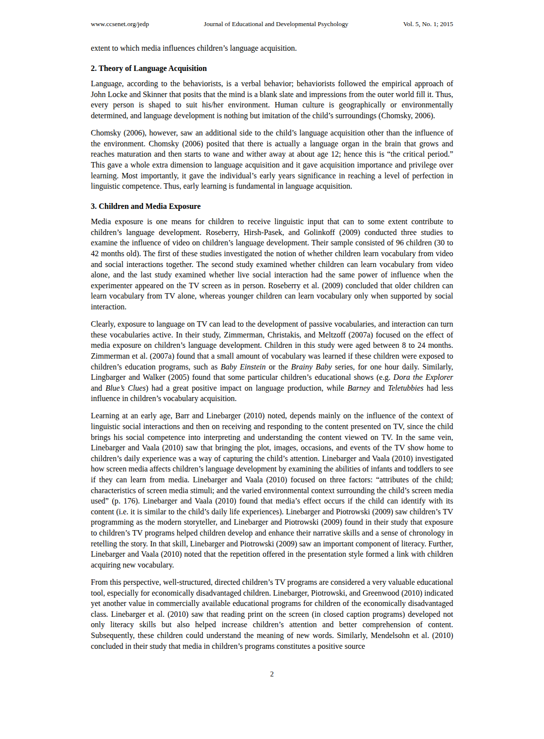www.ccsenet.org/jedp Journal of Educational and Developmental Psychology Vol. 5, No. 1; 2015
extent to which media influences children’s language acquisition.
2. Theory of Language Acquisition
Language, according to the behaviorists, is a verbal behavior; behaviorists followed the empirical approach of John Locke and Skinner that posits that the mind is a blank slate and impressions from the outer world fill it. Thus, every person is shaped to suit his/her environment. Human culture is geographically or environmentally determined, and language development is nothing but imitation of the child’s surroundings (Chomsky, 2006).
Chomsky (2006), however, saw an additional side to the child’s language acquisition other than the influence of the environment. Chomsky (2006) posited that there is actually a language organ in the brain that grows and reaches maturation and then starts to wane and wither away at about age 12; hence this is “the critical period.” This gave a whole extra dimension to language acquisition and it gave acquisition importance and privilege over learning. Most importantly, it gave the individual’s early years significance in reaching a level of perfection in linguistic competence. Thus, early learning is fundamental in language acquisition.
3. Children and Media Exposure
Media exposure is one means for children to receive linguistic input that can to some extent contribute to children’s language development. Roseberry, Hirsh-Pasek, and Golinkoff (2009) conducted three studies to examine the influence of video on children’s language development. Their sample consisted of 96 children (30 to 42 months old). The first of these studies investigated the notion of whether children learn vocabulary from video and social interactions together. The second study examined whether children can learn vocabulary from video alone, and the last study examined whether live social interaction had the same power of influence when the experimenter appeared on the TV screen as in person. Roseberry et al. (2009) concluded that older children can learn vocabulary from TV alone, whereas younger children can learn vocabulary only when supported by social interaction.
Clearly, exposure to language on TV can lead to the development of passive vocabularies, and interaction can turn these vocabularies active. In their study, Zimmerman, Christakis, and Meltzoff (2007a) focused on the effect of media exposure on children’s language development. Children in this study were aged between 8 to 24 months. Zimmerman et al. (2007a) found that a small amount of vocabulary was learned if these children were exposed to children’s education programs, such as Baby Einstein or the Brainy Baby series, for one hour daily. Similarly, Lingbarger and Walker (2005) found that some particular children’s educational shows (e.g. Dora the Explorer and Blue’s Clues) had a great positive impact on language production, while Barney and Teletubbies had less influence in children’s vocabulary acquisition.
Learning at an early age, Barr and Linebarger (2010) noted, depends mainly on the influence of the context of linguistic social interactions and then on receiving and responding to the content presented on TV, since the child brings his social competence into interpreting and understanding the content viewed on TV. In the same vein, Linebarger and Vaala (2010) saw that bringing the plot, images, occasions, and events of the TV show home to children’s daily experience was a way of capturing the child’s attention. Linebarger and Vaala (2010) investigated how screen media affects children’s language development by examining the abilities of infants and toddlers to see if they can learn from media. Linebarger and Vaala (2010) focused on three factors: “attributes of the child; characteristics of screen media stimuli; and the varied environmental context surrounding the child’s screen media used” (p. 176). Linebarger and Vaala (2010) found that media’s effect occurs if the child can identify with its content (i.e. it is similar to the child’s daily life experiences). Linebarger and Piotrowski (2009) saw children’s TV programming as the modern storyteller, and Linebarger and Piotrowski (2009) found in their study that exposure to children’s TV programs helped children develop and enhance their narrative skills and a sense of chronology in retelling the story. In that skill, Linebarger and Piotrowski (2009) saw an important component of literacy. Further, Linebarger and Vaala (2010) noted that the repetition offered in the presentation style formed a link with children acquiring new vocabulary.
From this perspective, well-structured, directed children’s TV programs are considered a very valuable educational tool, especially for economically disadvantaged children. Linebarger, Piotrowski, and Greenwood (2010) indicated yet another value in commercially available educational programs for children of the economically disadvantaged class. Linebarger et al. (2010) saw that reading print on the screen (in closed caption programs) developed not only literacy skills but also helped increase children’s attention and better comprehension of content. Subsequently, these children could understand the meaning of new words. Similarly, Mendelsohn et al. (2010) concluded in their study that media in children’s programs constitutes a positive source
2